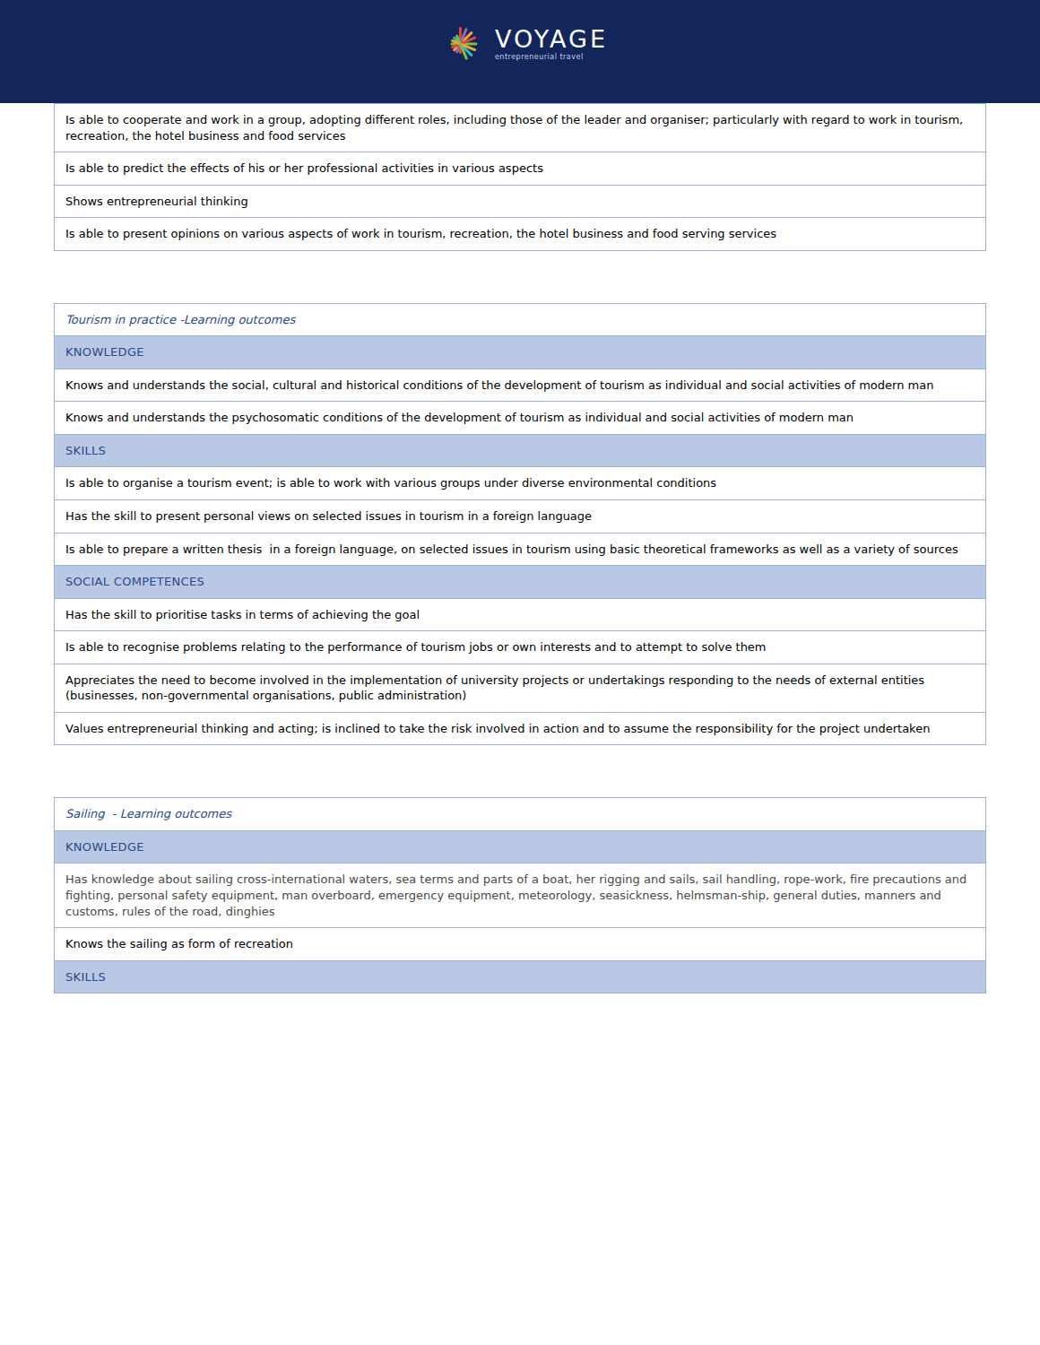VOYAGE
entrepreneurial travel
| Is able to cooperate and work in a group, adopting different roles, including those of the leader and organiser; particularly with regard to work in tourism, recreation, the hotel business and food services |
| Is able to predict the effects of his or her professional activities in various aspects |
| Shows entrepreneurial thinking |
| Is able to present opinions on various aspects of work in tourism, recreation, the hotel business and food serving services |
| Tourism in practice -Learning outcomes |
| KNOWLEDGE |
| Knows and understands the social, cultural and historical conditions of the development of tourism as individual and social activities of modern man |
| Knows and understands the psychosomatic conditions of the development of tourism as individual and social activities of modern man |
| SKILLS |
| Is able to organise a tourism event; is able to work with various groups under diverse environmental conditions |
| Has the skill to present personal views on selected issues in tourism in a foreign language |
| Is able to prepare a written thesis in a foreign language, on selected issues in tourism using basic theoretical frameworks as well as a variety of sources |
| SOCIAL COMPETENCES |
| Has the skill to prioritise tasks in terms of achieving the goal |
| Is able to recognise problems relating to the performance of tourism jobs or own interests and to attempt to solve them |
| Appreciates the need to become involved in the implementation of university projects or undertakings responding to the needs of external entities (businesses, non-governmental organisations, public administration) |
| Values entrepreneurial thinking and acting; is inclined to take the risk involved in action and to assume the responsibility for the project undertaken |
| Sailing - Learning outcomes |
| KNOWLEDGE |
| Has knowledge about sailing cross-international waters, sea terms and parts of a boat, her rigging and sails, sail handling, rope-work, fire precautions and fighting, personal safety equipment, man overboard, emergency equipment, meteorology, seasickness, helmsman-ship, general duties, manners and customs, rules of the road, dinghies |
| Knows the sailing as form of recreation |
| SKILLS |